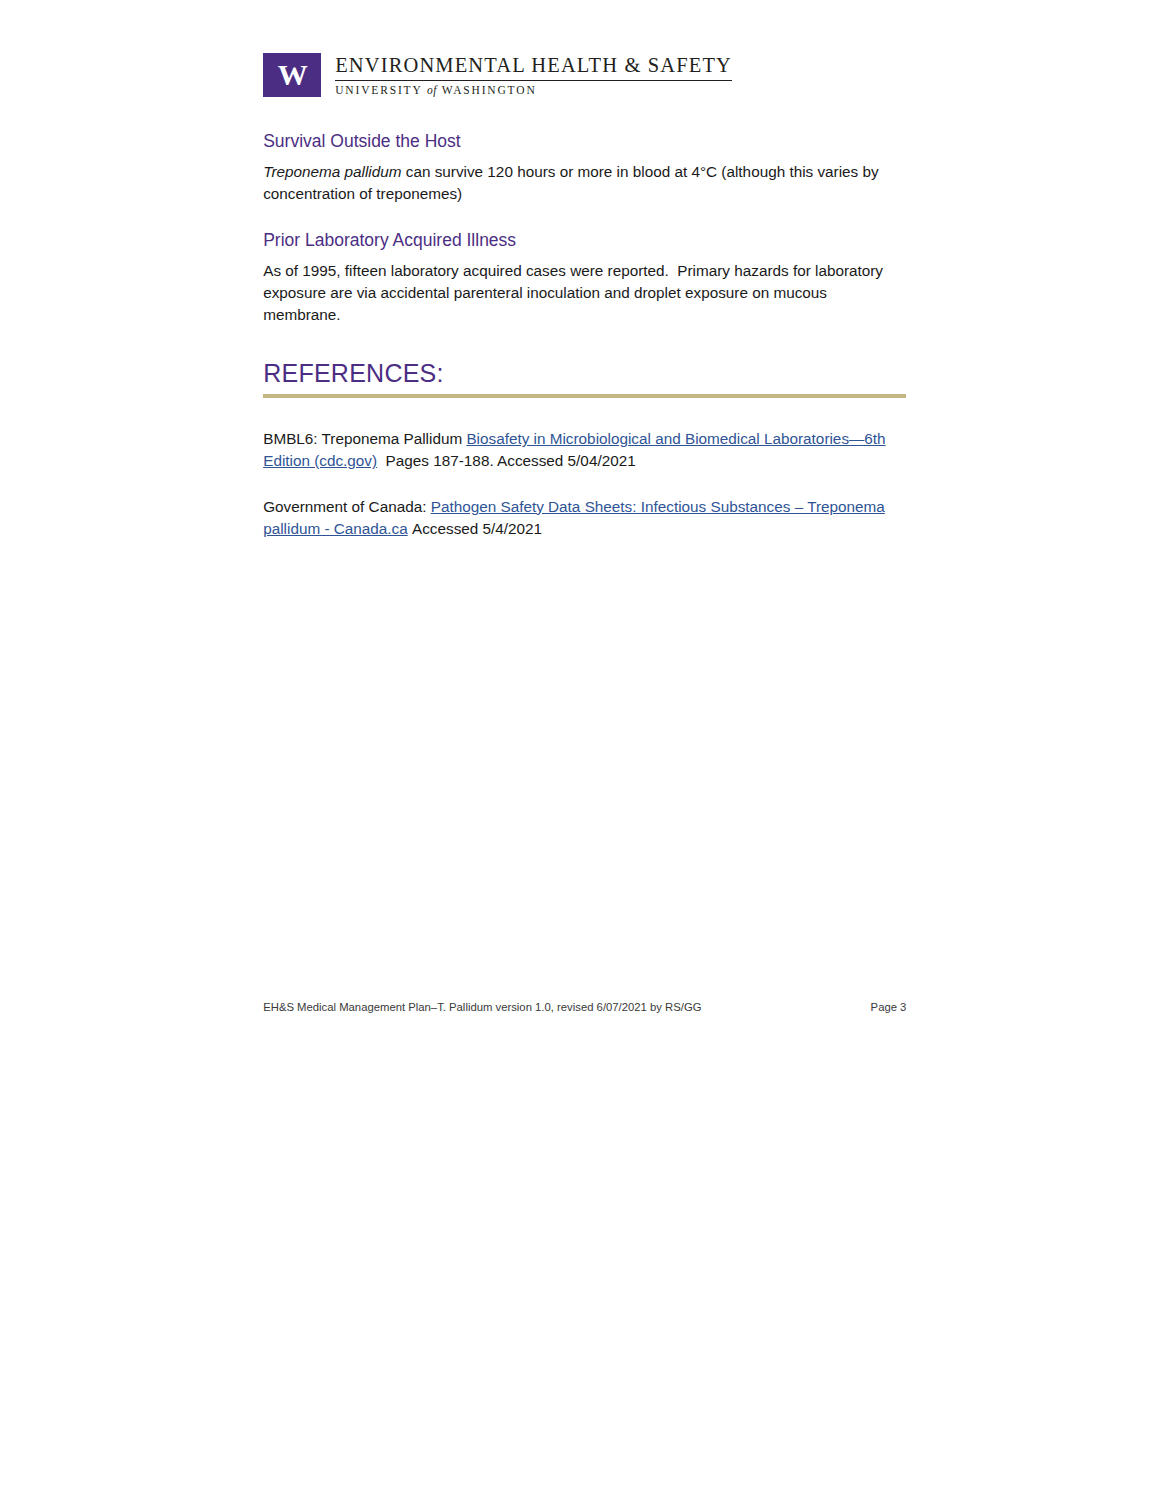W
Environmental Health & Safety
University of Washington
Survival Outside the Host
Treponema pallidum can survive 120 hours or more in blood at 4°C (although this varies by concentration of treponemes)
Prior Laboratory Acquired Illness
As of 1995, fifteen laboratory acquired cases were reported. Primary hazards for laboratory exposure are via accidental parenteral inoculation and droplet exposure on mucous membrane.
REFERENCES:
BMBL6: Treponema Pallidum Biosafety in Microbiological and Biomedical Laboratories—6th Edition (cdc.gov) Pages 187-188. Accessed 5/04/2021
Government of Canada: Pathogen Safety Data Sheets: Infectious Substances – Treponema pallidum - Canada.ca Accessed 5/4/2021
EH&S Medical Management Plan–T. Pallidum version 1.0, revised 6/07/2021 by RS/GG Page 3